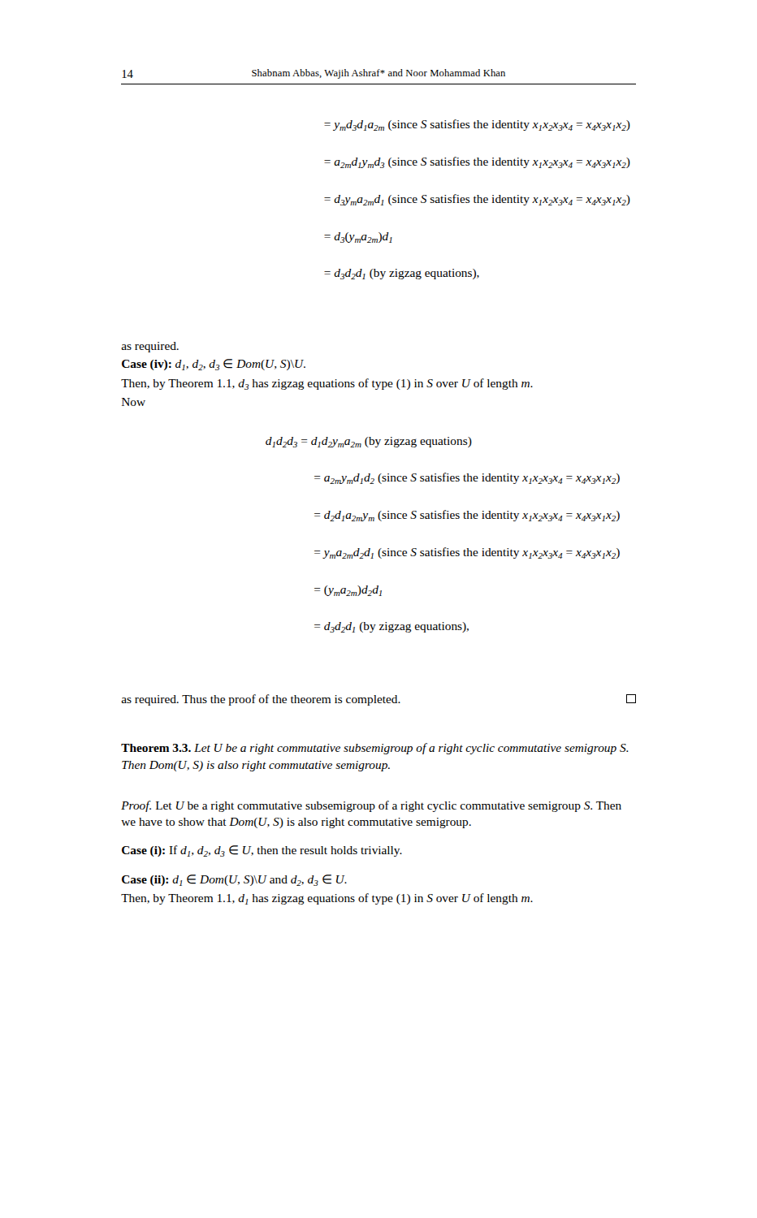14 Shabnam Abbas, Wajih Ashraf* and Noor Mohammad Khan
= ymd3d1a2m (since S satisfies the identity x1x2x3x4 = x4x3x1x2)
= a2md1ymd3 (since S satisfies the identity x1x2x3x4 = x4x3x1x2)
= d3yma2md1 (since S satisfies the identity x1x2x3x4 = x4x3x1x2)
= d3(yma2m)d1
= d3d2d1 (by zigzag equations),
as required.
Case (iv): d1, d2, d3 ∈ Dom(U, S)\U.
Then, by Theorem 1.1, d3 has zigzag equations of type (1) in S over U of length m.
Now
d1d2d3 = d1d2yma2m (by zigzag equations)
= a2mymd1d2 (since S satisfies the identity x1x2x3x4 = x4x3x1x2)
= d2d1a2mym (since S satisfies the identity x1x2x3x4 = x4x3x1x2)
= yma2md2d1 (since S satisfies the identity x1x2x3x4 = x4x3x1x2)
= (yma2m)d2d1
= d3d2d1 (by zigzag equations),
as required. Thus the proof of the theorem is completed.
Theorem 3.3. Let U be a right commutative subsemigroup of a right cyclic commutative semigroup S. Then Dom(U, S) is also right commutative semigroup.
Proof. Let U be a right commutative subsemigroup of a right cyclic commutative semigroup S. Then we have to show that Dom(U, S) is also right commutative semigroup.
Case (i): If d1, d2, d3 ∈ U, then the result holds trivially.
Case (ii): d1 ∈ Dom(U, S)\U and d2, d3 ∈ U.
Then, by Theorem 1.1, d1 has zigzag equations of type (1) in S over U of length m.